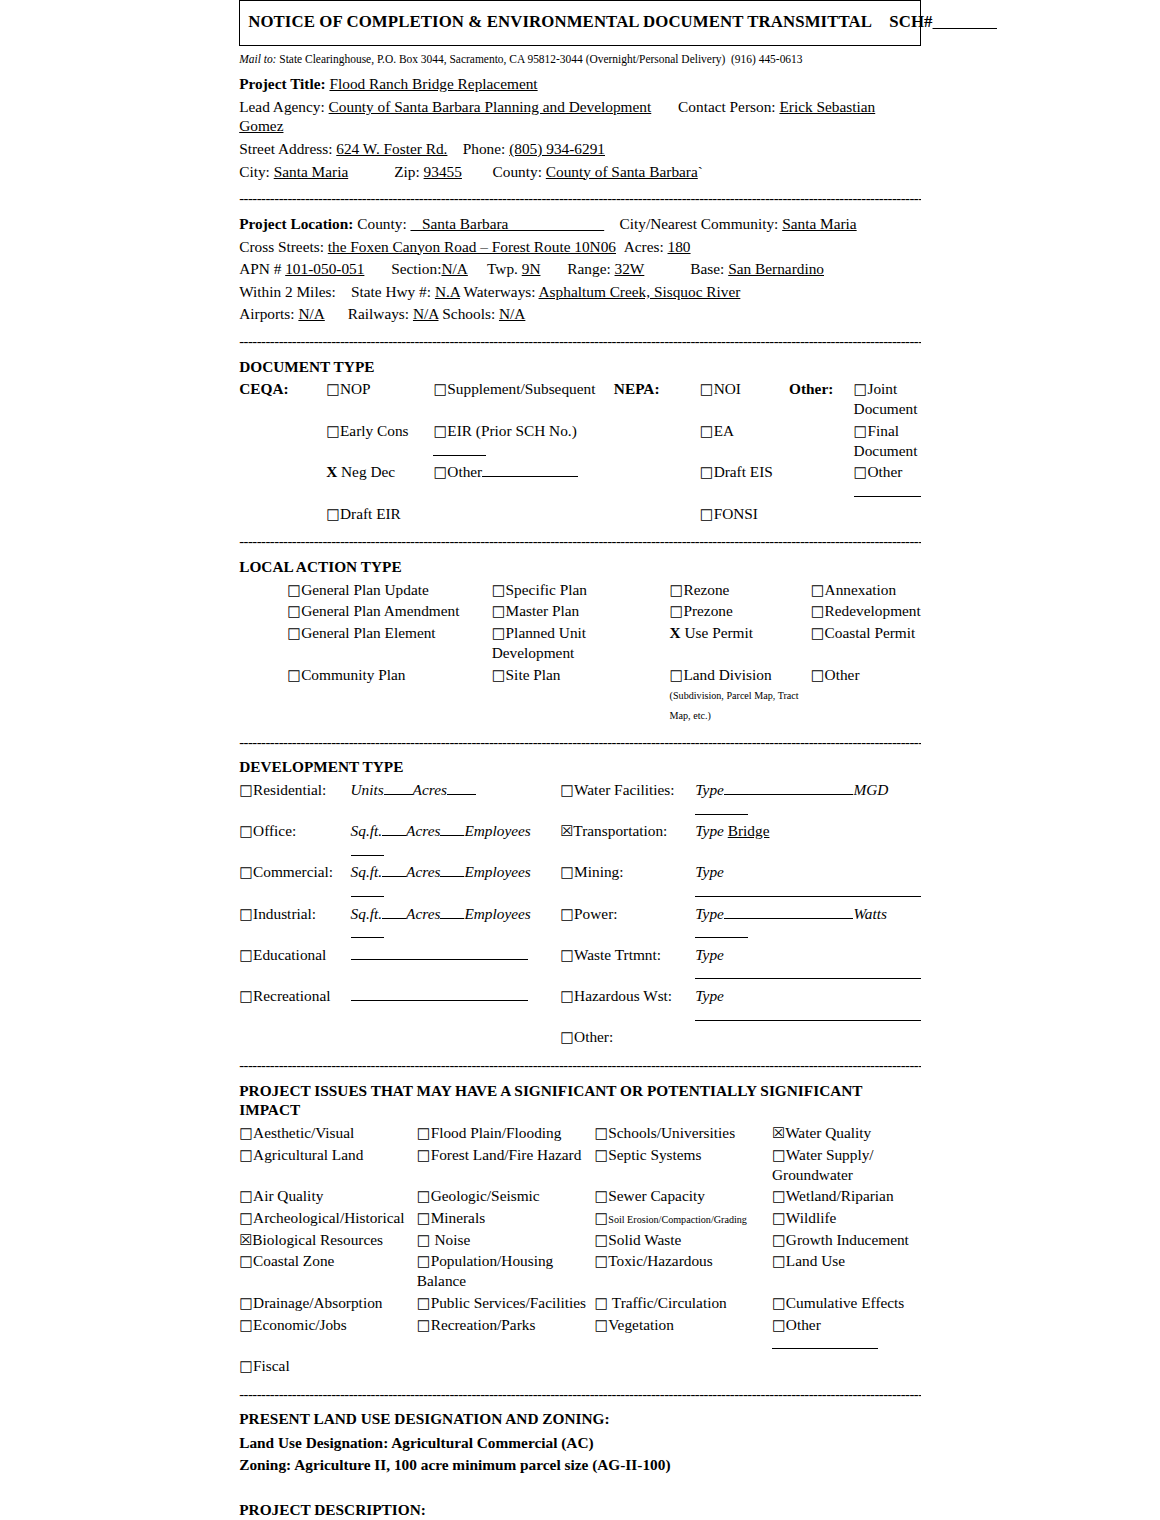NOTICE OF COMPLETION & ENVIRONMENTAL DOCUMENT TRANSMITTAL SCH#
Mail to: State Clearinghouse, P.O. Box 3044, Sacramento, CA 95812-3044 (Overnight/Personal Delivery) (916) 445-0613
Project Title: Flood Ranch Bridge Replacement
Lead Agency: County of Santa Barbara Planning and Development Contact Person: Erick Sebastian Gomez
Street Address: 624 W. Foster Rd. Phone: (805) 934-6291
City: Santa Maria Zip: 93455 County: County of Santa Barbara`
-----------------------------------------------------------------------------------------------------------------------------------------------------------------
Project Location: County: Santa Barbara City/Nearest Community: Santa Maria
Cross Streets: the Foxen Canyon Road – Forest Route 10N06 Acres: 180
APN # 101-050-051 Section:N/A Twp. 9N Range: 32W Base: San Bernardino
Within 2 Miles: State Hwy #: N.A Waterways: Asphaltum Creek, Sisquoc River
Airports: N/A Railways: N/A Schools: N/A
-----------------------------------------------------------------------------------------------------------------------------------------------------------------
DOCUMENT TYPE
| CEQA: | □ NOP | □ Supplement/Subsequent | NEPA: | □ NOI | Other: | □ Joint Document |
| | □ Early Cons | □ EIR (Prior SCH No.) | | □ EA | | □ Final Document |
| | X Neg Dec | □ Other | | □ Draft EIS | | □ Other |
| | □ Draft EIR | | | □ FONSI | | |
-----------------------------------------------------------------------------------------------------------------------------------------------------------------
LOCAL ACTION TYPE
| | □ General Plan Update | □ Specific Plan | □ Rezone | □ Annexation |
| | □ General Plan Amendment | □ Master Plan | □ Prezone | □ Redevelopment |
| | □ General Plan Element | □ Planned Unit Development | X Use Permit | □ Coastal Permit |
| | □ Community Plan | □ Site Plan | □ Land Division (Subdivision, Parcel Map, Tract Map, etc.) | □ Other |
-----------------------------------------------------------------------------------------------------------------------------------------------------------------
DEVELOPMENT TYPE
| □ Residential: | Units Acres | □ Water Facilities: | Type MGD |
| □ Office: | Sq.ft. Acres Employees | ☒ Transportation: | Type Bridge |
| □ Commercial: | Sq.ft. Acres Employees | □ Mining: | Type |
| □ Industrial: | Sq.ft. Acres Employees | □ Power: | Type Watts |
| □ Educational | | □ Waste Trtmnt: | Type |
| □ Recreational | | □ Hazardous Wst: | Type |
| | | □ Other: | |
-----------------------------------------------------------------------------------------------------------------------------------------------------------------
PROJECT ISSUES THAT MAY HAVE A SIGNIFICANT OR POTENTIALLY SIGNIFICANT IMPACT
| □ Aesthetic/Visual | □ Flood Plain/Flooding | □ Schools/Universities | ☒ Water Quality |
| □ Agricultural Land | □ Forest Land/Fire Hazard | □ Septic Systems | □ Water Supply/ Groundwater |
| □ Air Quality | □ Geologic/Seismic | □ Sewer Capacity | □ Wetland/Riparian |
| □ Archeological/Historical | □ Minerals | □ Soil Erosion/Compaction/Grading | □ Wildlife |
| ☒ Biological Resources | □ Noise | □ Solid Waste | □ Growth Inducement |
| □ Coastal Zone | □ Population/Housing Balance | □ Toxic/Hazardous | □ Land Use |
| □ Drainage/Absorption | □ Public Services/Facilities | □ Traffic/Circulation | □ Cumulative Effects |
| □ Economic/Jobs | □ Recreation/Parks | □ Vegetation | □ Other |
| □ Fiscal | | | |
-----------------------------------------------------------------------------------------------------------------------------------------------------------------
PRESENT LAND USE DESIGNATION AND ZONING:
Land Use Designation: Agricultural Commercial (AC)
Zoning: Agriculture II, 100 acre minimum parcel size (AG-II-100)
PROJECT DESCRIPTION: